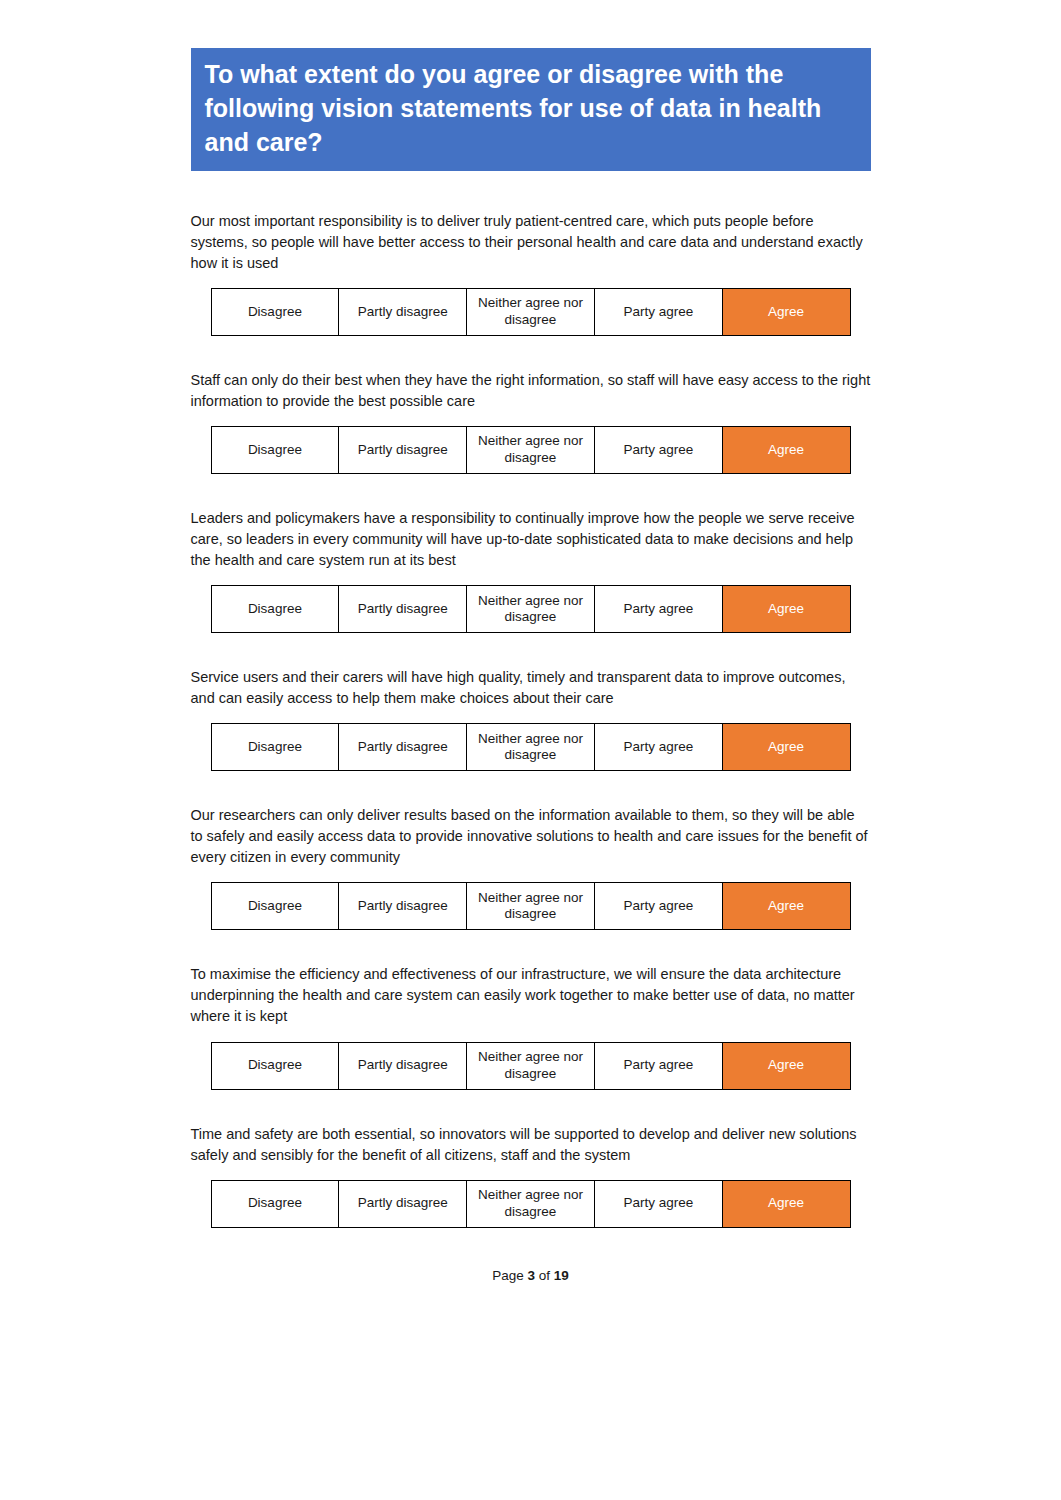To what extent do you agree or disagree with the following vision statements for use of data in health and care?
Our most important responsibility is to deliver truly patient-centred care, which puts people before systems, so people will have better access to their personal health and care data and understand exactly how it is used
| Disagree | Partly disagree | Neither agree nor disagree | Party agree | Agree |
Staff can only do their best when they have the right information, so staff will have easy access to the right information to provide the best possible care
| Disagree | Partly disagree | Neither agree nor disagree | Party agree | Agree |
Leaders and policymakers have a responsibility to continually improve how the people we serve receive care, so leaders in every community will have up-to-date sophisticated data to make decisions and help the health and care system run at its best
| Disagree | Partly disagree | Neither agree nor disagree | Party agree | Agree |
Service users and their carers will have high quality, timely and transparent data to improve outcomes, and can easily access to help them make choices about their care
| Disagree | Partly disagree | Neither agree nor disagree | Party agree | Agree |
Our researchers can only deliver results based on the information available to them, so they will be able to safely and easily access data to provide innovative solutions to health and care issues for the benefit of every citizen in every community
| Disagree | Partly disagree | Neither agree nor disagree | Party agree | Agree |
To maximise the efficiency and effectiveness of our infrastructure, we will ensure the data architecture underpinning the health and care system can easily work together to make better use of data, no matter where it is kept
| Disagree | Partly disagree | Neither agree nor disagree | Party agree | Agree |
Time and safety are both essential, so innovators will be supported to develop and deliver new solutions safely and sensibly for the benefit of all citizens, staff and the system
| Disagree | Partly disagree | Neither agree nor disagree | Party agree | Agree |
Page 3 of 19